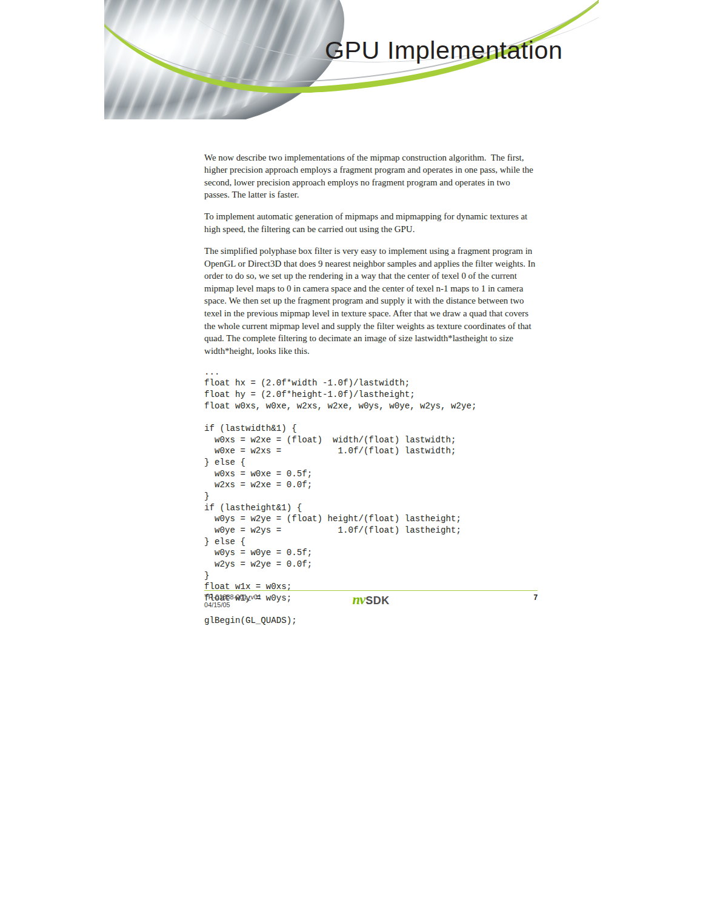GPU Implementation
We now describe two implementations of the mipmap construction algorithm. The first, higher precision approach employs a fragment program and operates in one pass, while the second, lower precision approach employs no fragment program and operates in two passes. The latter is faster.
To implement automatic generation of mipmaps and mipmapping for dynamic textures at high speed, the filtering can be carried out using the GPU.
The simplified polyphase box filter is very easy to implement using a fragment program in OpenGL or Direct3D that does 9 nearest neighbor samples and applies the filter weights. In order to do so, we set up the rendering in a way that the center of texel 0 of the current mipmap level maps to 0 in camera space and the center of texel n-1 maps to 1 in camera space. We then set up the fragment program and supply it with the distance between two texel in the previous mipmap level in texture space. After that we draw a quad that covers the whole current mipmap level and supply the filter weights as texture coordinates of that quad. The complete filtering to decimate an image of size lastwidth*lastheight to size width*height, looks like this.
...
float hx = (2.0f*width -1.0f)/lastwidth;
float hy = (2.0f*height-1.0f)/lastheight;
float w0xs, w0xe, w2xs, w2xe, w0ys, w0ye, w2ys, w2ye;

if (lastwidth&1) {
  w0xs = w2xe = (float)  width/(float) lastwidth;
  w0xe = w2xs =           1.0f/(float) lastwidth;
} else {
  w0xs = w0xe = 0.5f;
  w2xs = w2xe = 0.0f;
}
if (lastheight&1) {
  w0ys = w2ye = (float) height/(float) lastheight;
  w0ye = w2ys =           1.0f/(float) lastheight;
} else {
  w0ys = w0ye = 0.5f;
  w2ys = w2ye = 0.0f;
}
float w1x = w0xs;
float w1y = w0ys;

glBegin(GL_QUADS);
TR-01838-001_v01
04/15/05
nv SDK
7